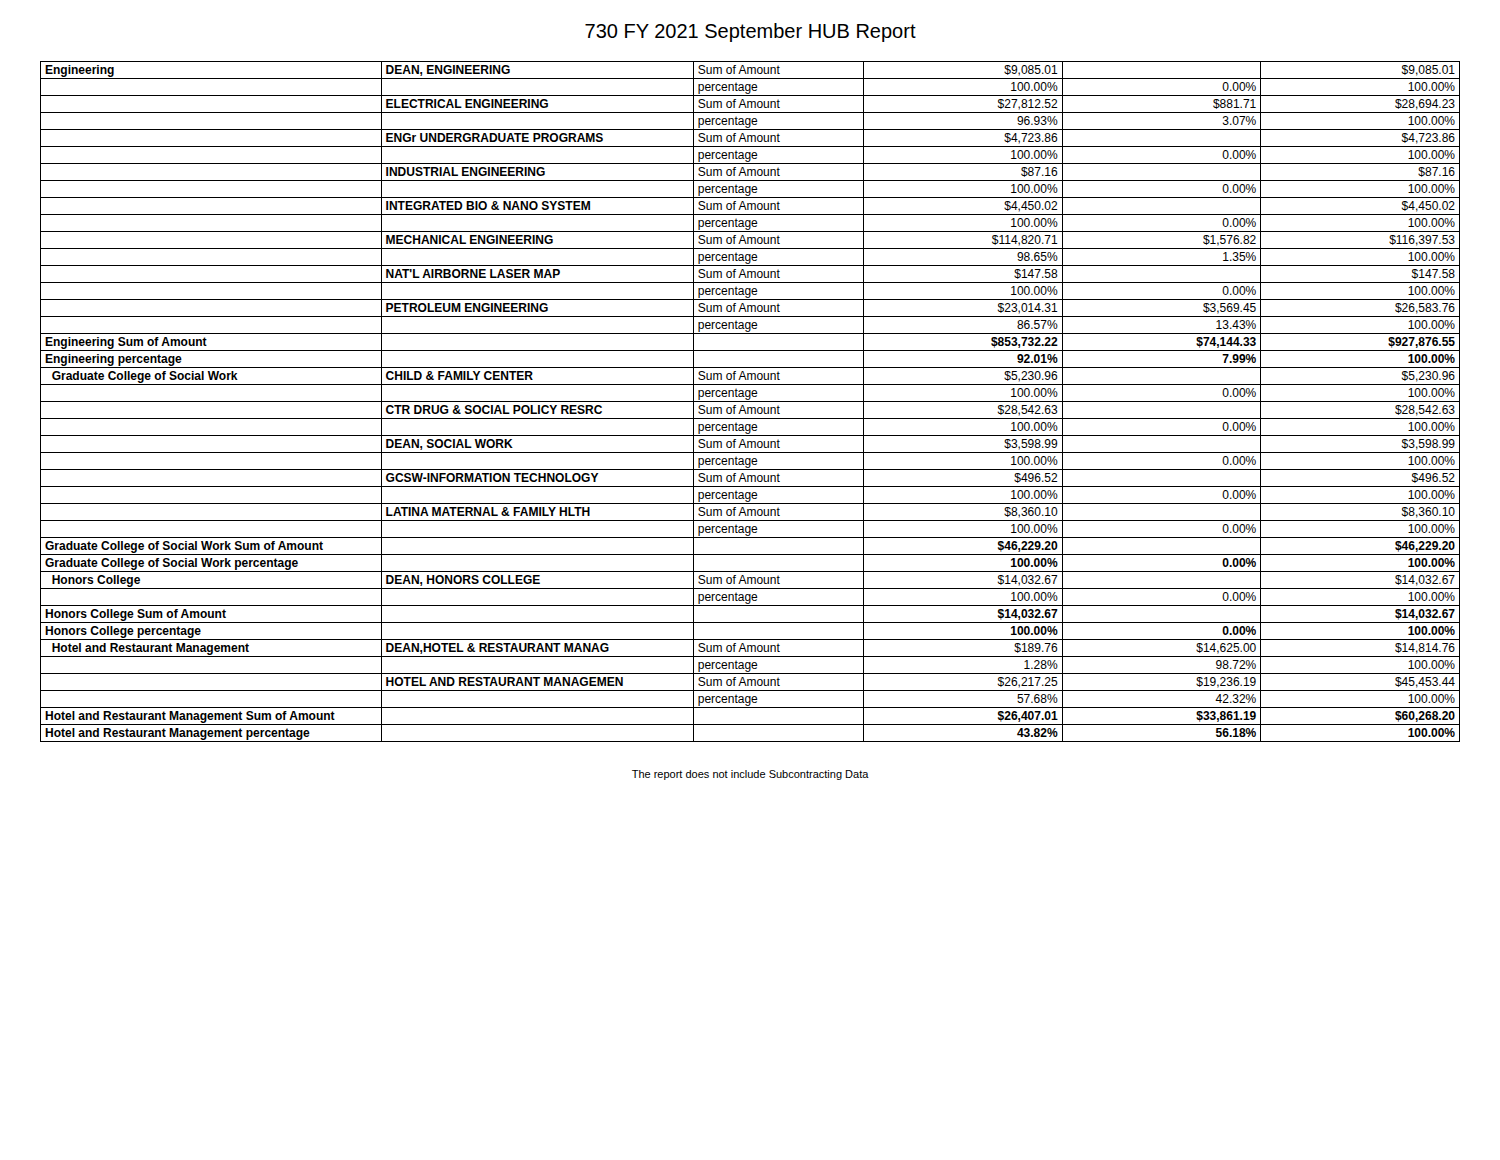730 FY 2021 September HUB Report
| Engineering | DEAN, ENGINEERING | Sum of Amount | $9,085.01 | | $9,085.01 |
| | | percentage | 100.00% | 0.00% | 100.00% |
| | ELECTRICAL ENGINEERING | Sum of Amount | $27,812.52 | $881.71 | $28,694.23 |
| | | percentage | 96.93% | 3.07% | 100.00% |
| | ENGr UNDERGRADUATE PROGRAMS | Sum of Amount | $4,723.86 | | $4,723.86 |
| | | percentage | 100.00% | 0.00% | 100.00% |
| | INDUSTRIAL ENGINEERING | Sum of Amount | $87.16 | | $87.16 |
| | | percentage | 100.00% | 0.00% | 100.00% |
| | INTEGRATED BIO & NANO SYSTEM | Sum of Amount | $4,450.02 | | $4,450.02 |
| | | percentage | 100.00% | 0.00% | 100.00% |
| | MECHANICAL ENGINEERING | Sum of Amount | $114,820.71 | $1,576.82 | $116,397.53 |
| | | percentage | 98.65% | 1.35% | 100.00% |
| | NAT'L AIRBORNE LASER MAP | Sum of Amount | $147.58 | | $147.58 |
| | | percentage | 100.00% | 0.00% | 100.00% |
| | PETROLEUM ENGINEERING | Sum of Amount | $23,014.31 | $3,569.45 | $26,583.76 |
| | | percentage | 86.57% | 13.43% | 100.00% |
| Engineering Sum of Amount | | | $853,732.22 | $74,144.33 | $927,876.55 |
| Engineering percentage | | | 92.01% | 7.99% | 100.00% |
| Graduate College of Social Work | CHILD & FAMILY CENTER | Sum of Amount | $5,230.96 | | $5,230.96 |
| | | percentage | 100.00% | 0.00% | 100.00% |
| | CTR DRUG & SOCIAL POLICY RESRC | Sum of Amount | $28,542.63 | | $28,542.63 |
| | | percentage | 100.00% | 0.00% | 100.00% |
| | DEAN, SOCIAL WORK | Sum of Amount | $3,598.99 | | $3,598.99 |
| | | percentage | 100.00% | 0.00% | 100.00% |
| | GCSW-INFORMATION TECHNOLOGY | Sum of Amount | $496.52 | | $496.52 |
| | | percentage | 100.00% | 0.00% | 100.00% |
| | LATINA MATERNAL & FAMILY HLTH | Sum of Amount | $8,360.10 | | $8,360.10 |
| | | percentage | 100.00% | 0.00% | 100.00% |
| Graduate College of Social Work Sum of Amount | | | $46,229.20 | | $46,229.20 |
| Graduate College of Social Work percentage | | | 100.00% | 0.00% | 100.00% |
| Honors College | DEAN, HONORS COLLEGE | Sum of Amount | $14,032.67 | | $14,032.67 |
| | | percentage | 100.00% | 0.00% | 100.00% |
| Honors College Sum of Amount | | | $14,032.67 | | $14,032.67 |
| Honors College percentage | | | 100.00% | 0.00% | 100.00% |
| Hotel and Restaurant Management | DEAN,HOTEL & RESTAURANT MANAG | Sum of Amount | $189.76 | $14,625.00 | $14,814.76 |
| | | percentage | 1.28% | 98.72% | 100.00% |
| | HOTEL AND RESTAURANT MANAGEMEN | Sum of Amount | $26,217.25 | $19,236.19 | $45,453.44 |
| | | percentage | 57.68% | 42.32% | 100.00% |
| Hotel and Restaurant Management Sum of Amount | | | $26,407.01 | $33,861.19 | $60,268.20 |
| Hotel and Restaurant Management percentage | | | 43.82% | 56.18% | 100.00% |
The report does not include Subcontracting Data